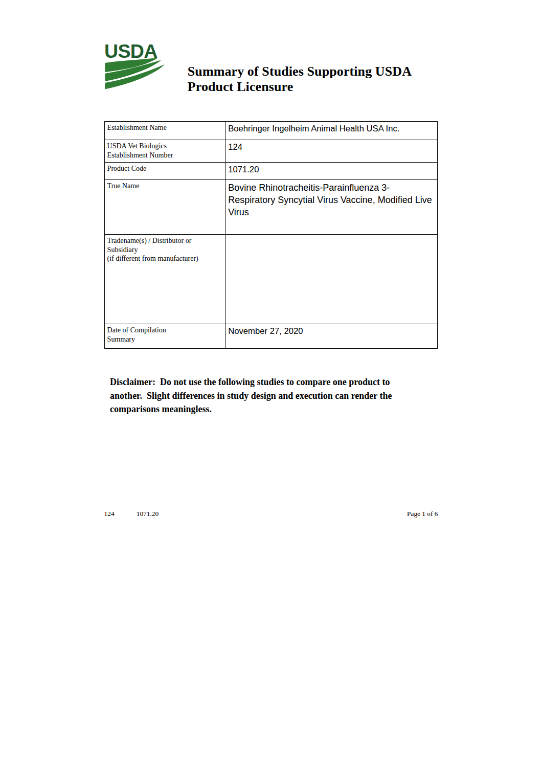USDA
Summary of Studies Supporting USDA Product Licensure
| Establishment Name | Boehringer Ingelheim Animal Health USA Inc. |
| USDA Vet Biologics Establishment Number | 124 |
| Product Code | 1071.20 |
| True Name | Bovine Rhinotracheitis-Parainfluenza 3-Respiratory Syncytial Virus Vaccine, Modified Live Virus |
| Tradename(s) / Distributor or Subsidiary (if different from manufacturer) | |
| Date of Compilation Summary | November 27, 2020 |
Disclaimer: Do not use the following studies to compare one product to another. Slight differences in study design and execution can render the comparisons meaningless.
1241071.20
Page 1 of 6